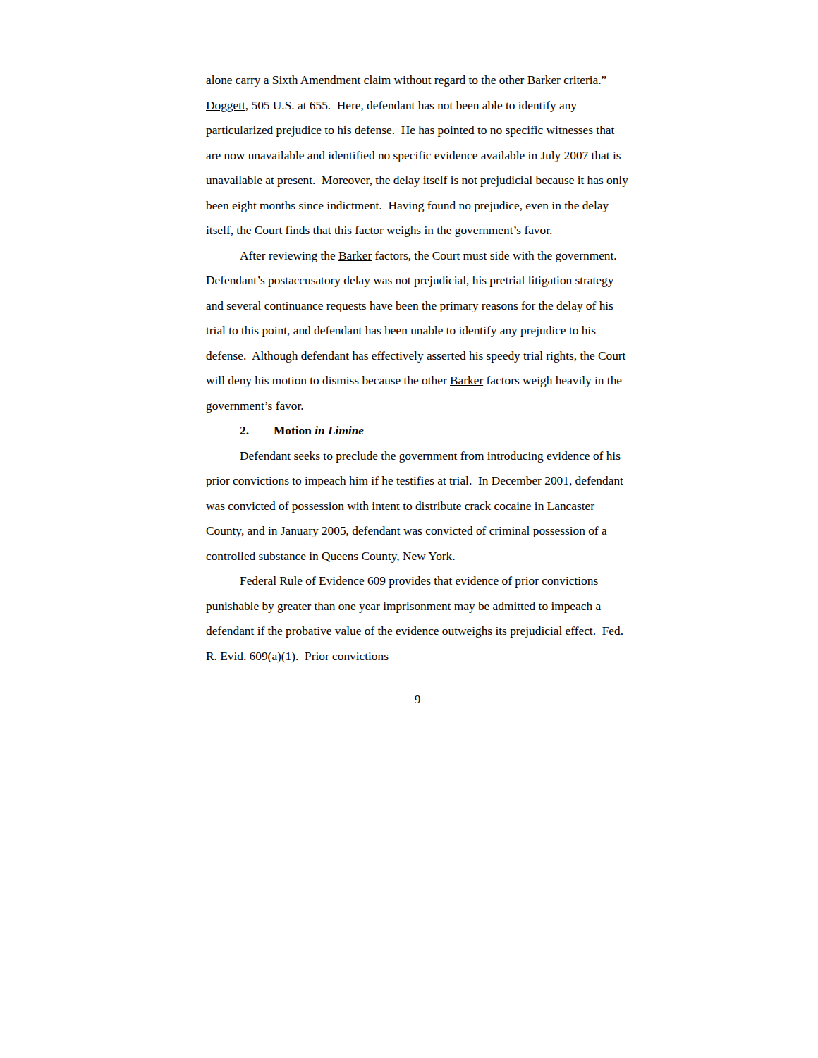alone carry a Sixth Amendment claim without regard to the other Barker criteria.” Doggett, 505 U.S. at 655. Here, defendant has not been able to identify any particularized prejudice to his defense. He has pointed to no specific witnesses that are now unavailable and identified no specific evidence available in July 2007 that is unavailable at present. Moreover, the delay itself is not prejudicial because it has only been eight months since indictment. Having found no prejudice, even in the delay itself, the Court finds that this factor weighs in the government’s favor.
After reviewing the Barker factors, the Court must side with the government. Defendant’s postaccusatory delay was not prejudicial, his pretrial litigation strategy and several continuance requests have been the primary reasons for the delay of his trial to this point, and defendant has been unable to identify any prejudice to his defense. Although defendant has effectively asserted his speedy trial rights, the Court will deny his motion to dismiss because the other Barker factors weigh heavily in the government’s favor.
2. Motion in Limine
Defendant seeks to preclude the government from introducing evidence of his prior convictions to impeach him if he testifies at trial. In December 2001, defendant was convicted of possession with intent to distribute crack cocaine in Lancaster County, and in January 2005, defendant was convicted of criminal possession of a controlled substance in Queens County, New York.
Federal Rule of Evidence 609 provides that evidence of prior convictions punishable by greater than one year imprisonment may be admitted to impeach a defendant if the probative value of the evidence outweighs its prejudicial effect. Fed. R. Evid. 609(a)(1). Prior convictions
9